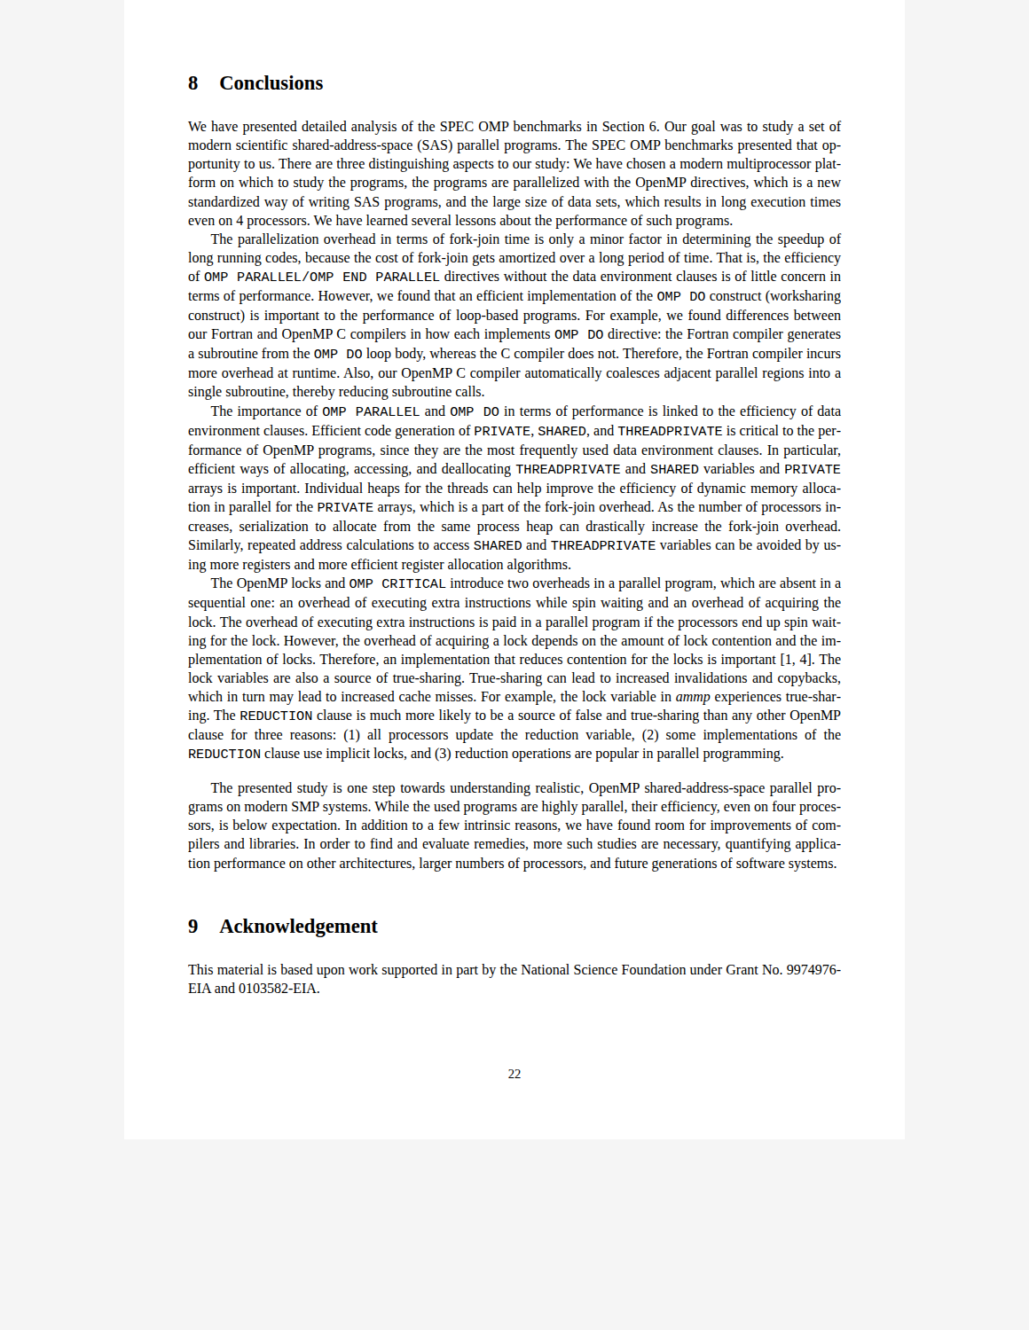8 Conclusions
We have presented detailed analysis of the SPEC OMP benchmarks in Section 6. Our goal was to study a set of modern scientific shared-address-space (SAS) parallel programs. The SPEC OMP benchmarks presented that opportunity to us. There are three distinguishing aspects to our study: We have chosen a modern multiprocessor platform on which to study the programs, the programs are parallelized with the OpenMP directives, which is a new standardized way of writing SAS programs, and the large size of data sets, which results in long execution times even on 4 processors. We have learned several lessons about the performance of such programs.
The parallelization overhead in terms of fork-join time is only a minor factor in determining the speedup of long running codes, because the cost of fork-join gets amortized over a long period of time. That is, the efficiency of OMP PARALLEL/OMP END PARALLEL directives without the data environment clauses is of little concern in terms of performance. However, we found that an efficient implementation of the OMP DO construct (worksharing construct) is important to the performance of loop-based programs. For example, we found differences between our Fortran and OpenMP C compilers in how each implements OMP DO directive: the Fortran compiler generates a subroutine from the OMP DO loop body, whereas the C compiler does not. Therefore, the Fortran compiler incurs more overhead at runtime. Also, our OpenMP C compiler automatically coalesces adjacent parallel regions into a single subroutine, thereby reducing subroutine calls.
The importance of OMP PARALLEL and OMP DO in terms of performance is linked to the efficiency of data environment clauses. Efficient code generation of PRIVATE, SHARED, and THREADPRIVATE is critical to the performance of OpenMP programs, since they are the most frequently used data environment clauses. In particular, efficient ways of allocating, accessing, and deallocating THREADPRIVATE and SHARED variables and PRIVATE arrays is important. Individual heaps for the threads can help improve the efficiency of dynamic memory allocation in parallel for the PRIVATE arrays, which is a part of the fork-join overhead. As the number of processors increases, serialization to allocate from the same process heap can drastically increase the fork-join overhead. Similarly, repeated address calculations to access SHARED and THREADPRIVATE variables can be avoided by using more registers and more efficient register allocation algorithms.
The OpenMP locks and OMP CRITICAL introduce two overheads in a parallel program, which are absent in a sequential one: an overhead of executing extra instructions while spin waiting and an overhead of acquiring the lock. The overhead of executing extra instructions is paid in a parallel program if the processors end up spin waiting for the lock. However, the overhead of acquiring a lock depends on the amount of lock contention and the implementation of locks. Therefore, an implementation that reduces contention for the locks is important [1, 4]. The lock variables are also a source of true-sharing. True-sharing can lead to increased invalidations and copybacks, which in turn may lead to increased cache misses. For example, the lock variable in ammp experiences true-sharing. The REDUCTION clause is much more likely to be a source of false and true-sharing than any other OpenMP clause for three reasons: (1) all processors update the reduction variable, (2) some implementations of the REDUCTION clause use implicit locks, and (3) reduction operations are popular in parallel programming.
The presented study is one step towards understanding realistic, OpenMP shared-address-space parallel programs on modern SMP systems. While the used programs are highly parallel, their efficiency, even on four processors, is below expectation. In addition to a few intrinsic reasons, we have found room for improvements of compilers and libraries. In order to find and evaluate remedies, more such studies are necessary, quantifying application performance on other architectures, larger numbers of processors, and future generations of software systems.
9 Acknowledgement
This material is based upon work supported in part by the National Science Foundation under Grant No. 9974976-EIA and 0103582-EIA.
22